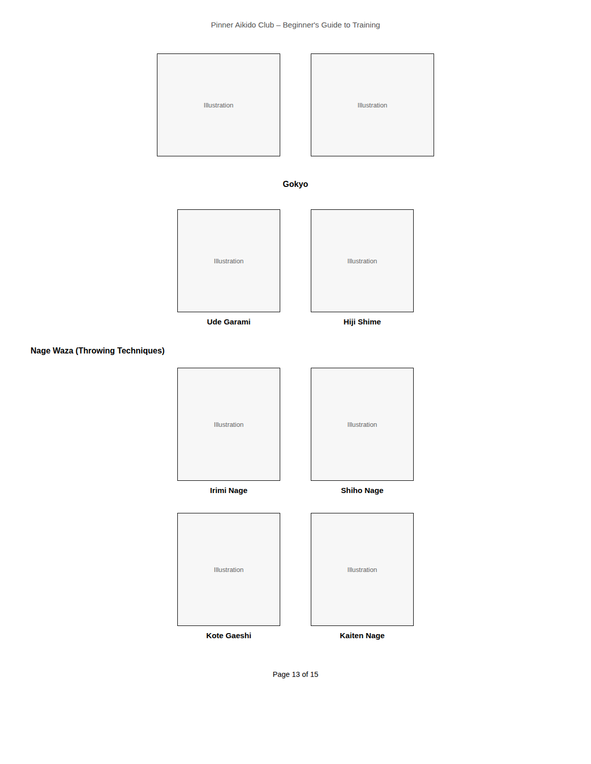Pinner Aikido Club – Beginner's Guide to Training
Illustration
Illustration
Gokyo
Illustration
Ude Garami
Illustration
Hiji Shime
Nage Waza (Throwing Techniques)
Illustration
Irimi Nage
Illustration
Shiho Nage
Illustration
Kote Gaeshi
Illustration
Kaiten Nage
Page 13 of 15